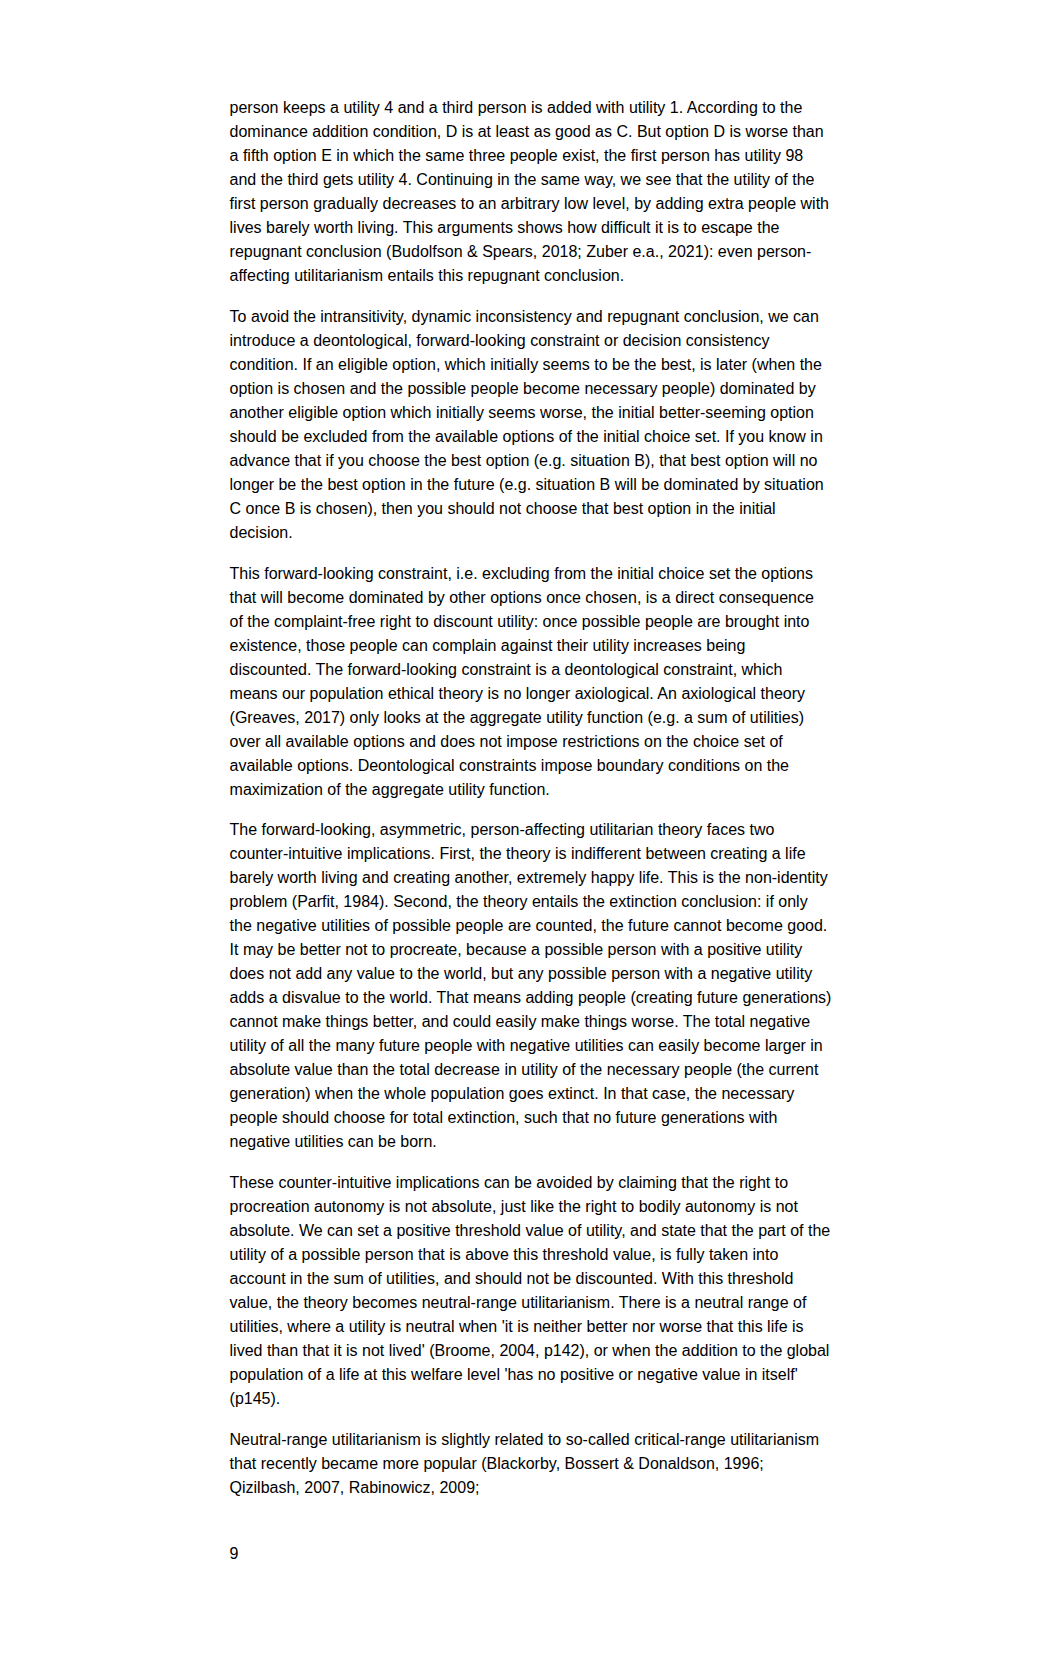person keeps a utility 4 and a third person is added with utility 1. According to the dominance addition condition, D is at least as good as C. But option D is worse than a fifth option E in which the same three people exist, the first person has utility 98 and the third gets utility 4. Continuing in the same way, we see that the utility of the first person gradually decreases to an arbitrary low level, by adding extra people with lives barely worth living. This arguments shows how difficult it is to escape the repugnant conclusion (Budolfson & Spears, 2018; Zuber e.a., 2021): even person-affecting utilitarianism entails this repugnant conclusion.
To avoid the intransitivity, dynamic inconsistency and repugnant conclusion, we can introduce a deontological, forward-looking constraint or decision consistency condition. If an eligible option, which initially seems to be the best, is later (when the option is chosen and the possible people become necessary people) dominated by another eligible option which initially seems worse, the initial better-seeming option should be excluded from the available options of the initial choice set. If you know in advance that if you choose the best option (e.g. situation B), that best option will no longer be the best option in the future (e.g. situation B will be dominated by situation C once B is chosen), then you should not choose that best option in the initial decision.
This forward-looking constraint, i.e. excluding from the initial choice set the options that will become dominated by other options once chosen, is a direct consequence of the complaint-free right to discount utility: once possible people are brought into existence, those people can complain against their utility increases being discounted. The forward-looking constraint is a deontological constraint, which means our population ethical theory is no longer axiological. An axiological theory (Greaves, 2017) only looks at the aggregate utility function (e.g. a sum of utilities) over all available options and does not impose restrictions on the choice set of available options. Deontological constraints impose boundary conditions on the maximization of the aggregate utility function.
The forward-looking, asymmetric, person-affecting utilitarian theory faces two counter-intuitive implications. First, the theory is indifferent between creating a life barely worth living and creating another, extremely happy life. This is the non-identity problem (Parfit, 1984). Second, the theory entails the extinction conclusion: if only the negative utilities of possible people are counted, the future cannot become good. It may be better not to procreate, because a possible person with a positive utility does not add any value to the world, but any possible person with a negative utility adds a disvalue to the world. That means adding people (creating future generations) cannot make things better, and could easily make things worse. The total negative utility of all the many future people with negative utilities can easily become larger in absolute value than the total decrease in utility of the necessary people (the current generation) when the whole population goes extinct. In that case, the necessary people should choose for total extinction, such that no future generations with negative utilities can be born.
These counter-intuitive implications can be avoided by claiming that the right to procreation autonomy is not absolute, just like the right to bodily autonomy is not absolute. We can set a positive threshold value of utility, and state that the part of the utility of a possible person that is above this threshold value, is fully taken into account in the sum of utilities, and should not be discounted. With this threshold value, the theory becomes neutral-range utilitarianism. There is a neutral range of utilities, where a utility is neutral when 'it is neither better nor worse that this life is lived than that it is not lived' (Broome, 2004, p142), or when the addition to the global population of a life at this welfare level 'has no positive or negative value in itself' (p145).
Neutral-range utilitarianism is slightly related to so-called critical-range utilitarianism that recently became more popular (Blackorby, Bossert & Donaldson, 1996; Qizilbash, 2007, Rabinowicz, 2009;
9